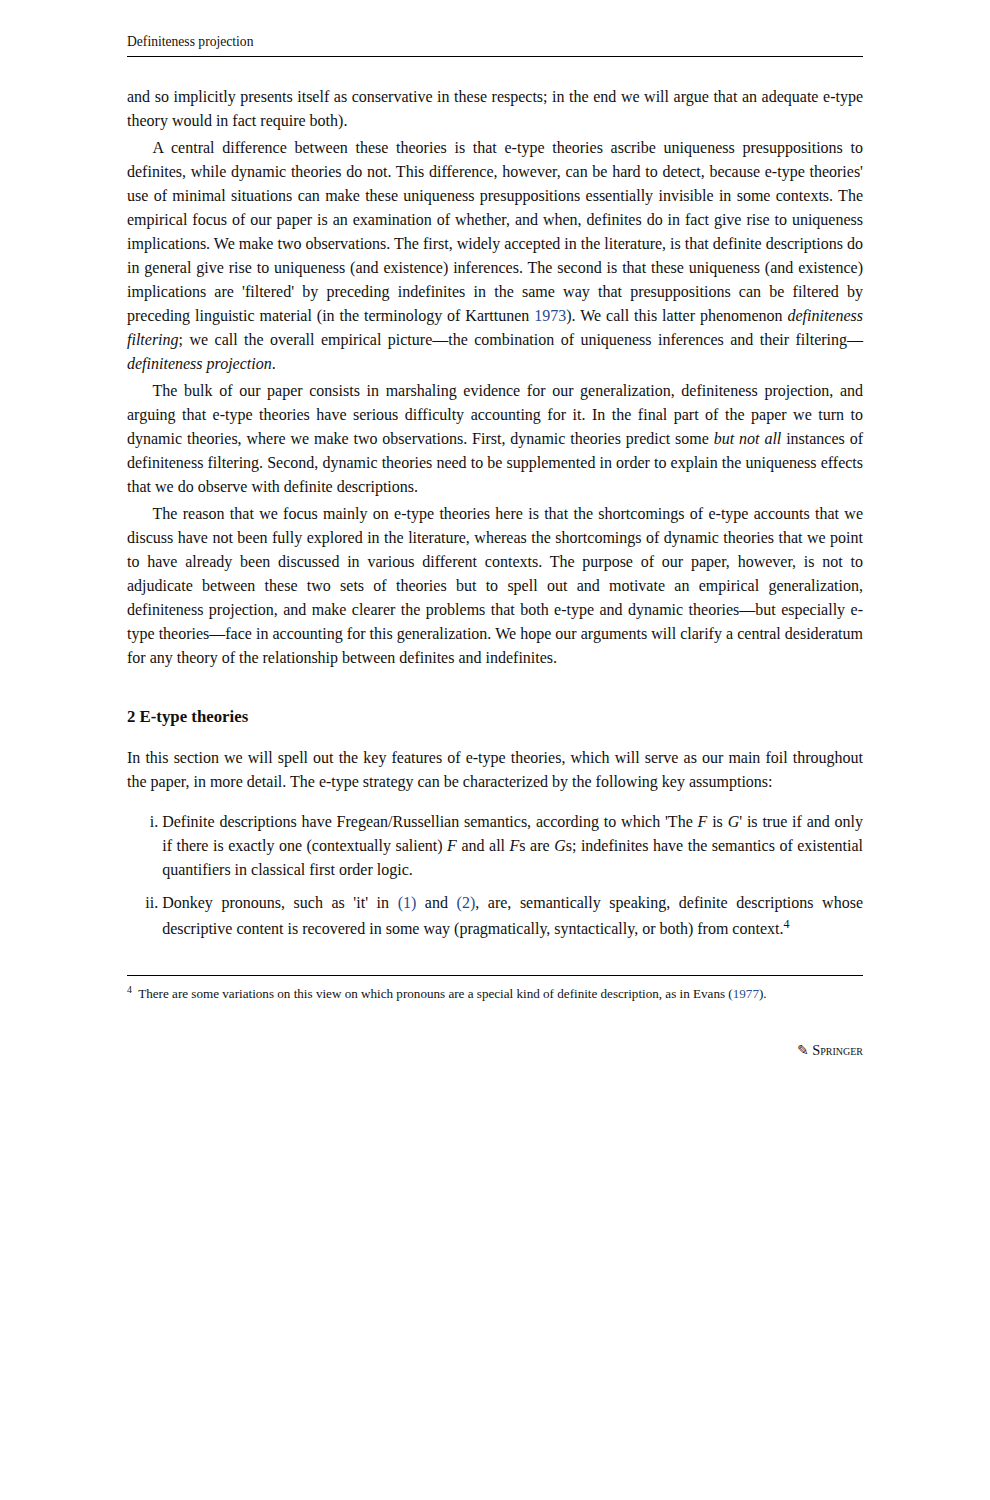Definiteness projection
and so implicitly presents itself as conservative in these respects; in the end we will argue that an adequate e-type theory would in fact require both).
A central difference between these theories is that e-type theories ascribe uniqueness presuppositions to definites, while dynamic theories do not. This difference, however, can be hard to detect, because e-type theories' use of minimal situations can make these uniqueness presuppositions essentially invisible in some contexts. The empirical focus of our paper is an examination of whether, and when, definites do in fact give rise to uniqueness implications. We make two observations. The first, widely accepted in the literature, is that definite descriptions do in general give rise to uniqueness (and existence) inferences. The second is that these uniqueness (and existence) implications are 'filtered' by preceding indefinites in the same way that presuppositions can be filtered by preceding linguistic material (in the terminology of Karttunen 1973). We call this latter phenomenon definiteness filtering; we call the overall empirical picture—the combination of uniqueness inferences and their filtering—definiteness projection.
The bulk of our paper consists in marshaling evidence for our generalization, definiteness projection, and arguing that e-type theories have serious difficulty accounting for it. In the final part of the paper we turn to dynamic theories, where we make two observations. First, dynamic theories predict some but not all instances of definiteness filtering. Second, dynamic theories need to be supplemented in order to explain the uniqueness effects that we do observe with definite descriptions.
The reason that we focus mainly on e-type theories here is that the shortcomings of e-type accounts that we discuss have not been fully explored in the literature, whereas the shortcomings of dynamic theories that we point to have already been discussed in various different contexts. The purpose of our paper, however, is not to adjudicate between these two sets of theories but to spell out and motivate an empirical generalization, definiteness projection, and make clearer the problems that both e-type and dynamic theories—but especially e-type theories—face in accounting for this generalization. We hope our arguments will clarify a central desideratum for any theory of the relationship between definites and indefinites.
2 E-type theories
In this section we will spell out the key features of e-type theories, which will serve as our main foil throughout the paper, in more detail. The e-type strategy can be characterized by the following key assumptions:
Definite descriptions have Fregean/Russellian semantics, according to which 'The F is G' is true if and only if there is exactly one (contextually salient) F and all Fs are Gs; indefinites have the semantics of existential quantifiers in classical first order logic.
Donkey pronouns, such as 'it' in (1) and (2), are, semantically speaking, definite descriptions whose descriptive content is recovered in some way (pragmatically, syntactically, or both) from context.4
4 There are some variations on this view on which pronouns are a special kind of definite description, as in Evans (1977).
✎ Springer